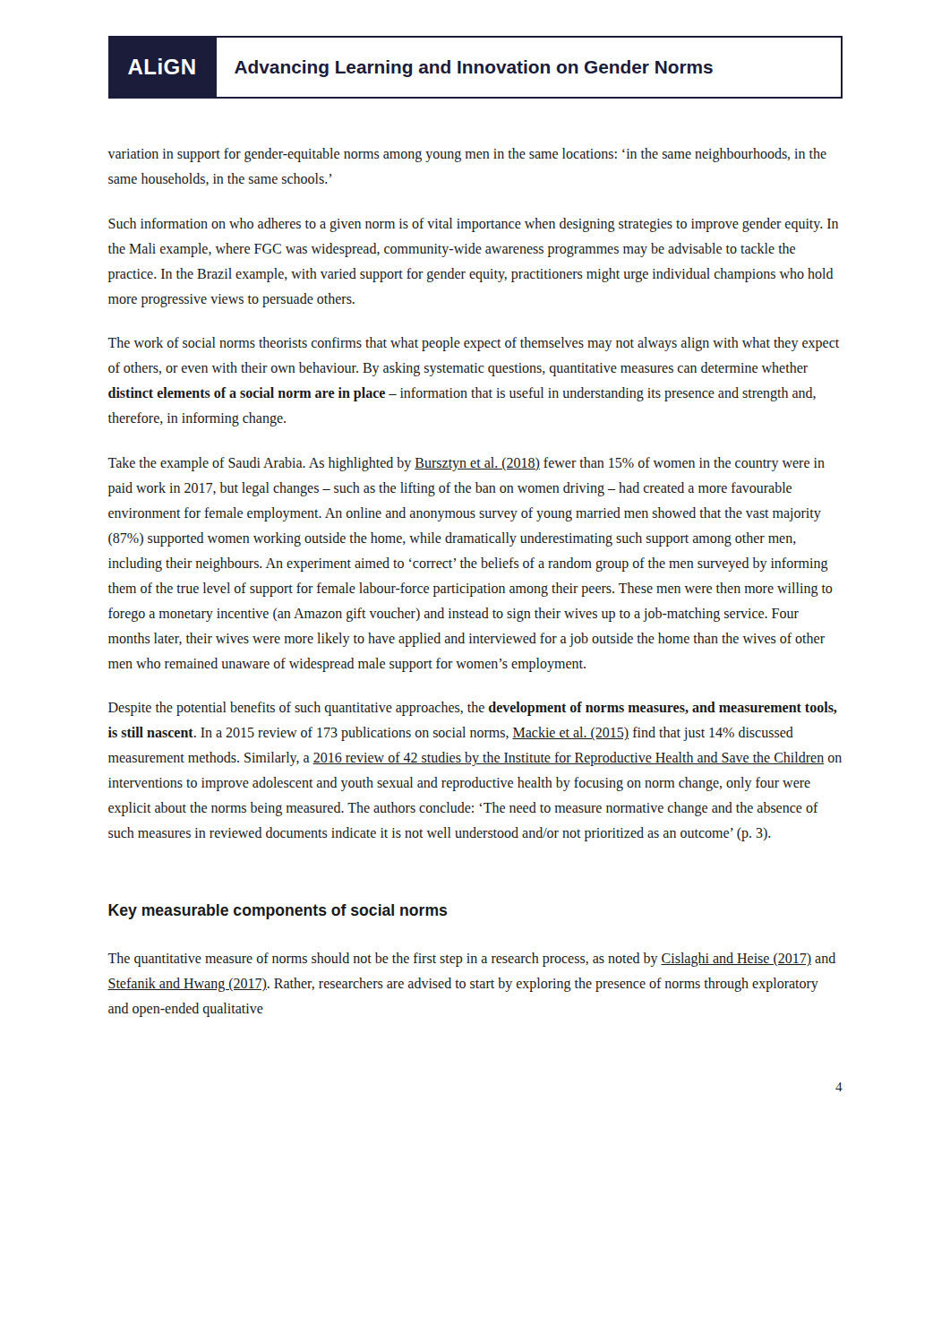ALi GN
Advancing Learning and Innovation on Gender Norms
variation in support for gender-equitable norms among young men in the same locations: ‘in the same neighbourhoods, in the same households, in the same schools.’
Such information on who adheres to a given norm is of vital importance when designing strategies to improve gender equity. In the Mali example, where FGC was widespread, community-wide awareness programmes may be advisable to tackle the practice. In the Brazil example, with varied support for gender equity, practitioners might urge individual champions who hold more progressive views to persuade others.
The work of social norms theorists confirms that what people expect of themselves may not always align with what they expect of others, or even with their own behaviour. By asking systematic questions, quantitative measures can determine whether distinct elements of a social norm are in place – information that is useful in understanding its presence and strength and, therefore, in informing change.
Take the example of Saudi Arabia. As highlighted by Bursztyn et al. (2018) fewer than 15% of women in the country were in paid work in 2017, but legal changes – such as the lifting of the ban on women driving – had created a more favourable environment for female employment. An online and anonymous survey of young married men showed that the vast majority (87%) supported women working outside the home, while dramatically underestimating such support among other men, including their neighbours. An experiment aimed to ‘correct’ the beliefs of a random group of the men surveyed by informing them of the true level of support for female labour-force participation among their peers. These men were then more willing to forego a monetary incentive (an Amazon gift voucher) and instead to sign their wives up to a job-matching service. Four months later, their wives were more likely to have applied and interviewed for a job outside the home than the wives of other men who remained unaware of widespread male support for women’s employment.
Despite the potential benefits of such quantitative approaches, the development of norms measures, and measurement tools, is still nascent. In a 2015 review of 173 publications on social norms, Mackie et al. (2015) find that just 14% discussed measurement methods. Similarly, a 2016 review of 42 studies by the Institute for Reproductive Health and Save the Children on interventions to improve adolescent and youth sexual and reproductive health by focusing on norm change, only four were explicit about the norms being measured. The authors conclude: ‘The need to measure normative change and the absence of such measures in reviewed documents indicate it is not well understood and/or not prioritized as an outcome’ (p. 3).
Key measurable components of social norms
The quantitative measure of norms should not be the first step in a research process, as noted by Cislaghi and Heise (2017) and Stefanik and Hwang (2017). Rather, researchers are advised to start by exploring the presence of norms through exploratory and open-ended qualitative
4